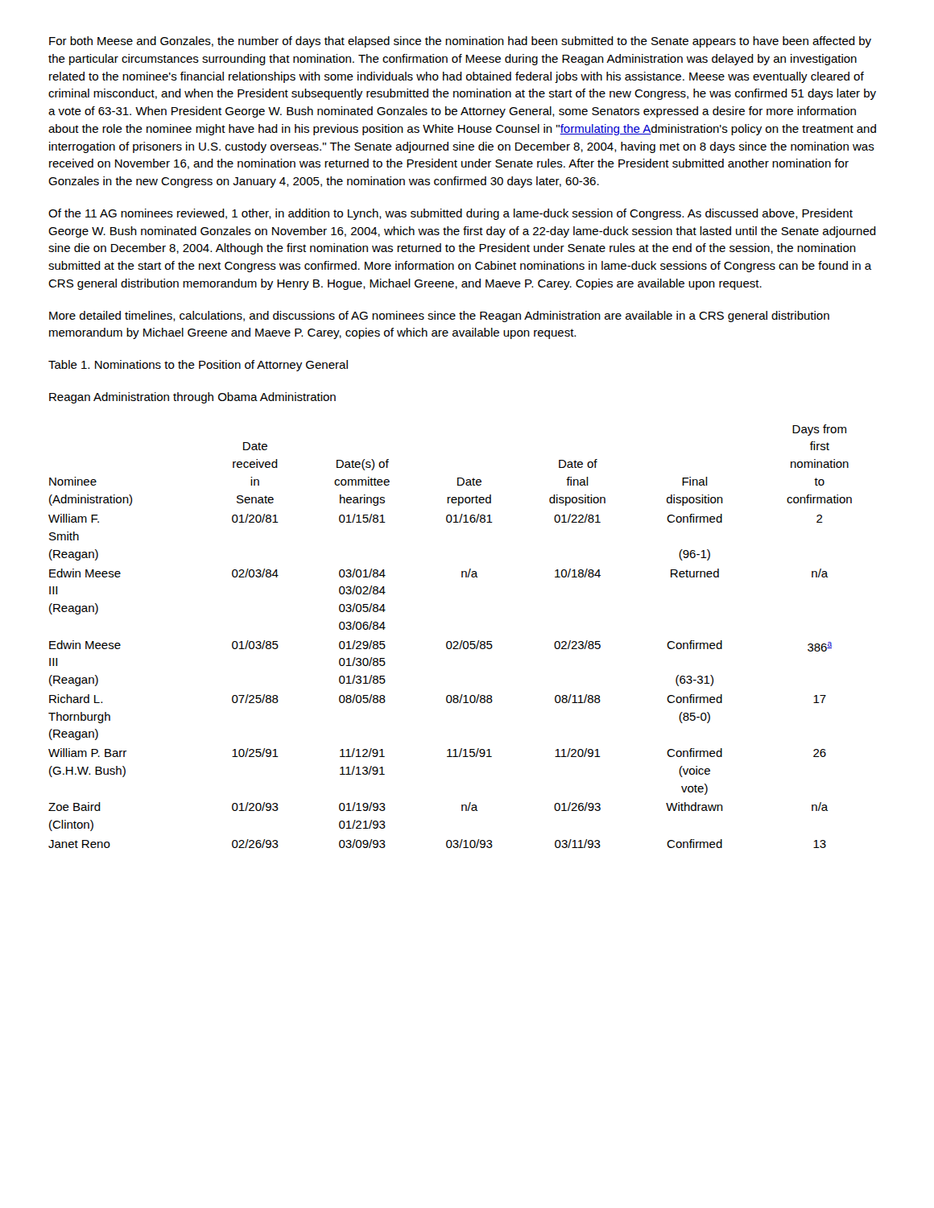For both Meese and Gonzales, the number of days that elapsed since the nomination had been submitted to the Senate appears to have been affected by the particular circumstances surrounding that nomination. The confirmation of Meese during the Reagan Administration was delayed by an investigation related to the nominee's financial relationships with some individuals who had obtained federal jobs with his assistance. Meese was eventually cleared of criminal misconduct, and when the President subsequently resubmitted the nomination at the start of the new Congress, he was confirmed 51 days later by a vote of 63-31. When President George W. Bush nominated Gonzales to be Attorney General, some Senators expressed a desire for more information about the role the nominee might have had in his previous position as White House Counsel in "formulating the Administration's policy on the treatment and interrogation of prisoners in U.S. custody overseas." The Senate adjourned sine die on December 8, 2004, having met on 8 days since the nomination was received on November 16, and the nomination was returned to the President under Senate rules. After the President submitted another nomination for Gonzales in the new Congress on January 4, 2005, the nomination was confirmed 30 days later, 60-36.
Of the 11 AG nominees reviewed, 1 other, in addition to Lynch, was submitted during a lame-duck session of Congress. As discussed above, President George W. Bush nominated Gonzales on November 16, 2004, which was the first day of a 22-day lame-duck session that lasted until the Senate adjourned sine die on December 8, 2004. Although the first nomination was returned to the President under Senate rules at the end of the session, the nomination submitted at the start of the next Congress was confirmed. More information on Cabinet nominations in lame-duck sessions of Congress can be found in a CRS general distribution memorandum by Henry B. Hogue, Michael Greene, and Maeve P. Carey. Copies are available upon request.
More detailed timelines, calculations, and discussions of AG nominees since the Reagan Administration are available in a CRS general distribution memorandum by Michael Greene and Maeve P. Carey, copies of which are available upon request.
Table 1. Nominations to the Position of Attorney General
Reagan Administration through Obama Administration
| Nominee (Administration) | Date received in Senate | Date(s) of committee hearings | Date reported | Date of final disposition | Final disposition | Days from first nomination to confirmation |
| --- | --- | --- | --- | --- | --- | --- |
| William F. Smith (Reagan) | 01/20/81 | 01/15/81 | 01/16/81 | 01/22/81 | Confirmed (96-1) | 2 |
| Edwin Meese III (Reagan) | 02/03/84 | 03/01/84 03/02/84 03/05/84 03/06/84 | n/a | 10/18/84 | Returned | n/a |
| Edwin Meese III (Reagan) | 01/03/85 | 01/29/85 01/30/85 01/31/85 | 02/05/85 | 02/23/85 | Confirmed (63-31) | 386 a |
| Richard L. Thornburgh (Reagan) | 07/25/88 | 08/05/88 | 08/10/88 | 08/11/88 | Confirmed (85-0) | 17 |
| William P. Barr (G.H.W. Bush) | 10/25/91 | 11/12/91 11/13/91 | 11/15/91 | 11/20/91 | Confirmed (voice vote) | 26 |
| Zoe Baird (Clinton) | 01/20/93 | 01/19/93 01/21/93 | n/a | 01/26/93 | Withdrawn | n/a |
| Janet Reno | 02/26/93 | 03/09/93 | 03/10/93 | 03/11/93 | Confirmed | 13 |